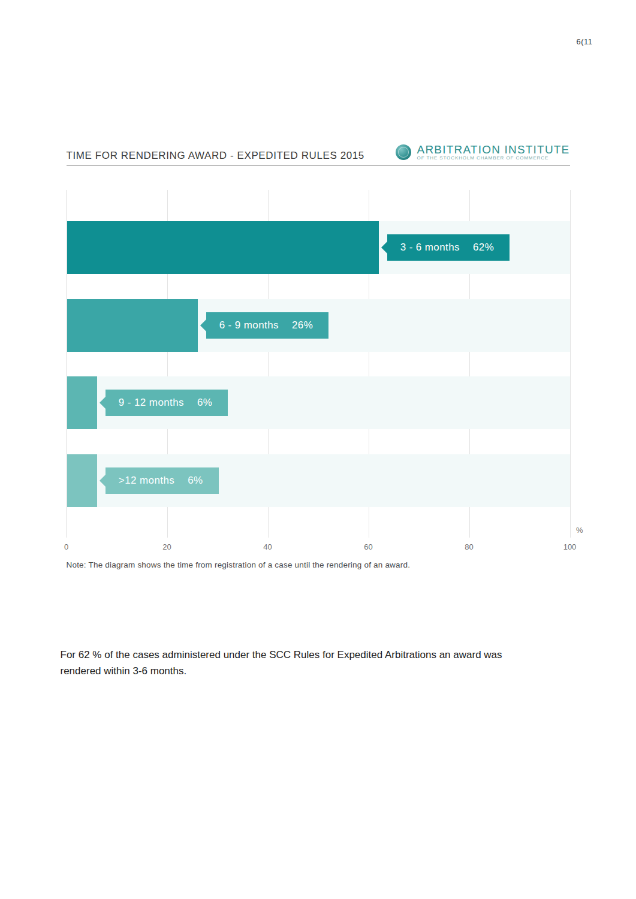6(11
TIME FOR RENDERING AWARD - EXPEDITED RULES 2015
ARBITRATION INSTITUTE
of the Stockholm Chamber of Commerce
3 - 6 months 62%
6 - 9 months 26%
9 - 12 months 6%
>12 months 6%
% 0 20 40 60 80 100
Note: The diagram shows the time from registration of a case until the rendering of an award.
For 62 % of the cases administered under the SCC Rules for Expedited Arbitrations an award was rendered within 3-6 months.